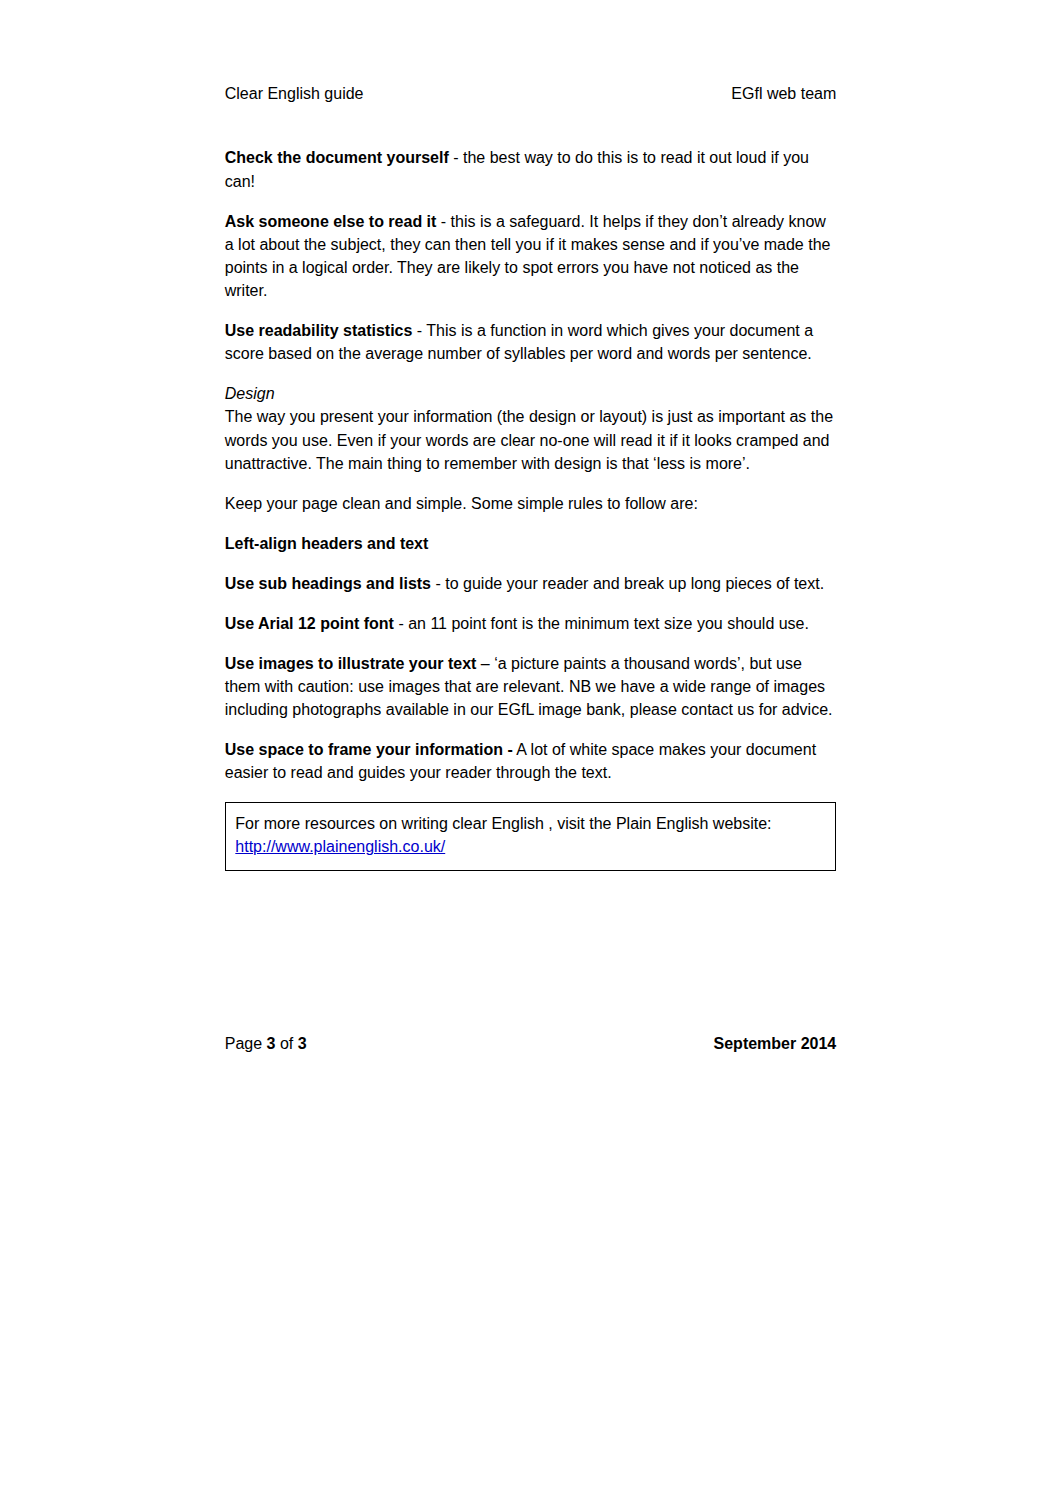Clear English guide
EGfl web team
Check the document yourself - the best way to do this is to read it out loud if you can!
Ask someone else to read it - this is a safeguard. It helps if they don’t already know a lot about the subject, they can then tell you if it makes sense and if you’ve made the points in a logical order. They are likely to spot errors you have not noticed as the writer.
Use readability statistics - This is a function in word which gives your document a score based on the average number of syllables per word and words per sentence.
Design
The way you present your information (the design or layout) is just as important as the words you use. Even if your words are clear no-one will read it if it looks cramped and unattractive. The main thing to remember with design is that ‘less is more’.
Keep your page clean and simple. Some simple rules to follow are:
Left-align headers and text
Use sub headings and lists - to guide your reader and break up long pieces of text.
Use Arial 12 point font - an 11 point font is the minimum text size you should use.
Use images to illustrate your text – ‘a picture paints a thousand words’, but use them with caution: use images that are relevant. NB we have a wide range of images including photographs available in our EGfL image bank, please contact us for advice.
Use space to frame your information - A lot of white space makes your document easier to read and guides your reader through the text.
For more resources on writing clear English , visit the Plain English website: http://www.plainenglish.co.uk/
Page 3 of 3
September 2014